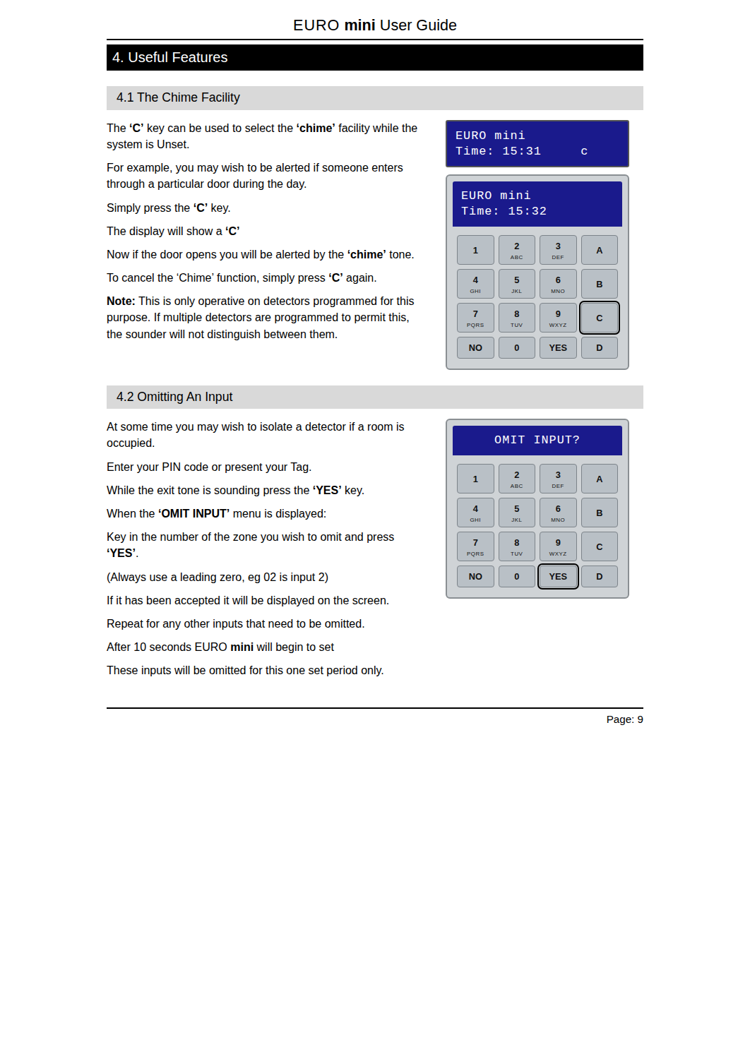EURO mini User Guide
4. Useful Features
4.1 The Chime Facility
The ‘C’ key can be used to select the ‘chime’ facility while the system is Unset.
For example, you may wish to be alerted if someone enters through a particular door during the day.
Simply press the ‘C’ key.
The display will show a ‘C’
Now if the door opens you will be alerted by the ‘chime’ tone.
To cancel the ‘Chime’ function, simply press ‘C’ again.
Note: This is only operative on detectors programmed for this purpose. If multiple detectors are programmed to permit this, the sounder will not distinguish between them.
EURO mini
Time: 15:31 c
EURO mini
Time: 15:32
| 1 | 2 ABC | 3 DEF | A |
| 4 GHI | 5 JKL | 6 MNO | B |
| 7 PQRS | 8 TUV | 9 WXYZ | C |
| NO | 0 | YES | D |
4.2 Omitting An Input
At some time you may wish to isolate a detector if a room is occupied.
Enter your PIN code or present your Tag.
While the exit tone is sounding press the ‘YES’ key.
When the ‘OMIT INPUT’ menu is displayed:
Key in the number of the zone you wish to omit and press ‘YES’.
(Always use a leading zero, eg 02 is input 2)
If it has been accepted it will be displayed on the screen.
OMIT INPUT?
| 1 | 2 ABC | 3 DEF | A |
| 4 GHI | 5 JKL | 6 MNO | B |
| 7 PQRS | 8 TUV | 9 WXYZ | C |
| NO | 0 | YES | D |
Repeat for any other inputs that need to be omitted.
After 10 seconds EURO mini will begin to set
These inputs will be omitted for this one set period only.
Page: 9